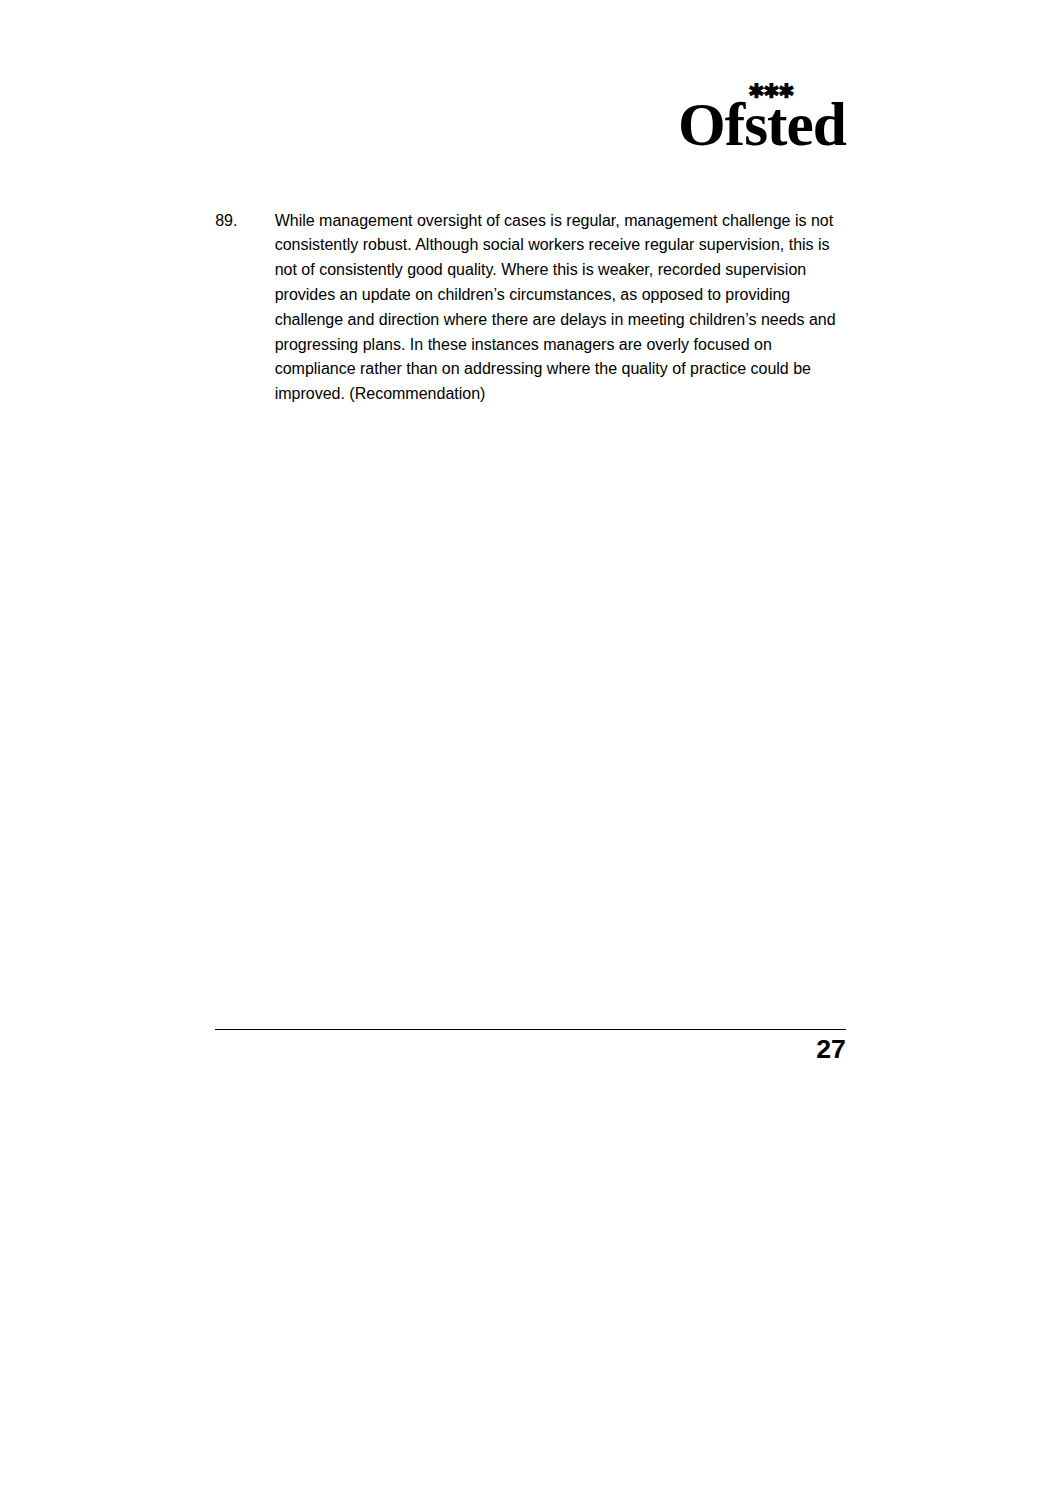✱✱✱ Ofsted
89.
While management oversight of cases is regular, management challenge is not consistently robust. Although social workers receive regular supervision, this is not of consistently good quality. Where this is weaker, recorded supervision provides an update on children’s circumstances, as opposed to providing challenge and direction where there are delays in meeting children’s needs and progressing plans. In these instances managers are overly focused on compliance rather than on addressing where the quality of practice could be improved. (Recommendation)
27